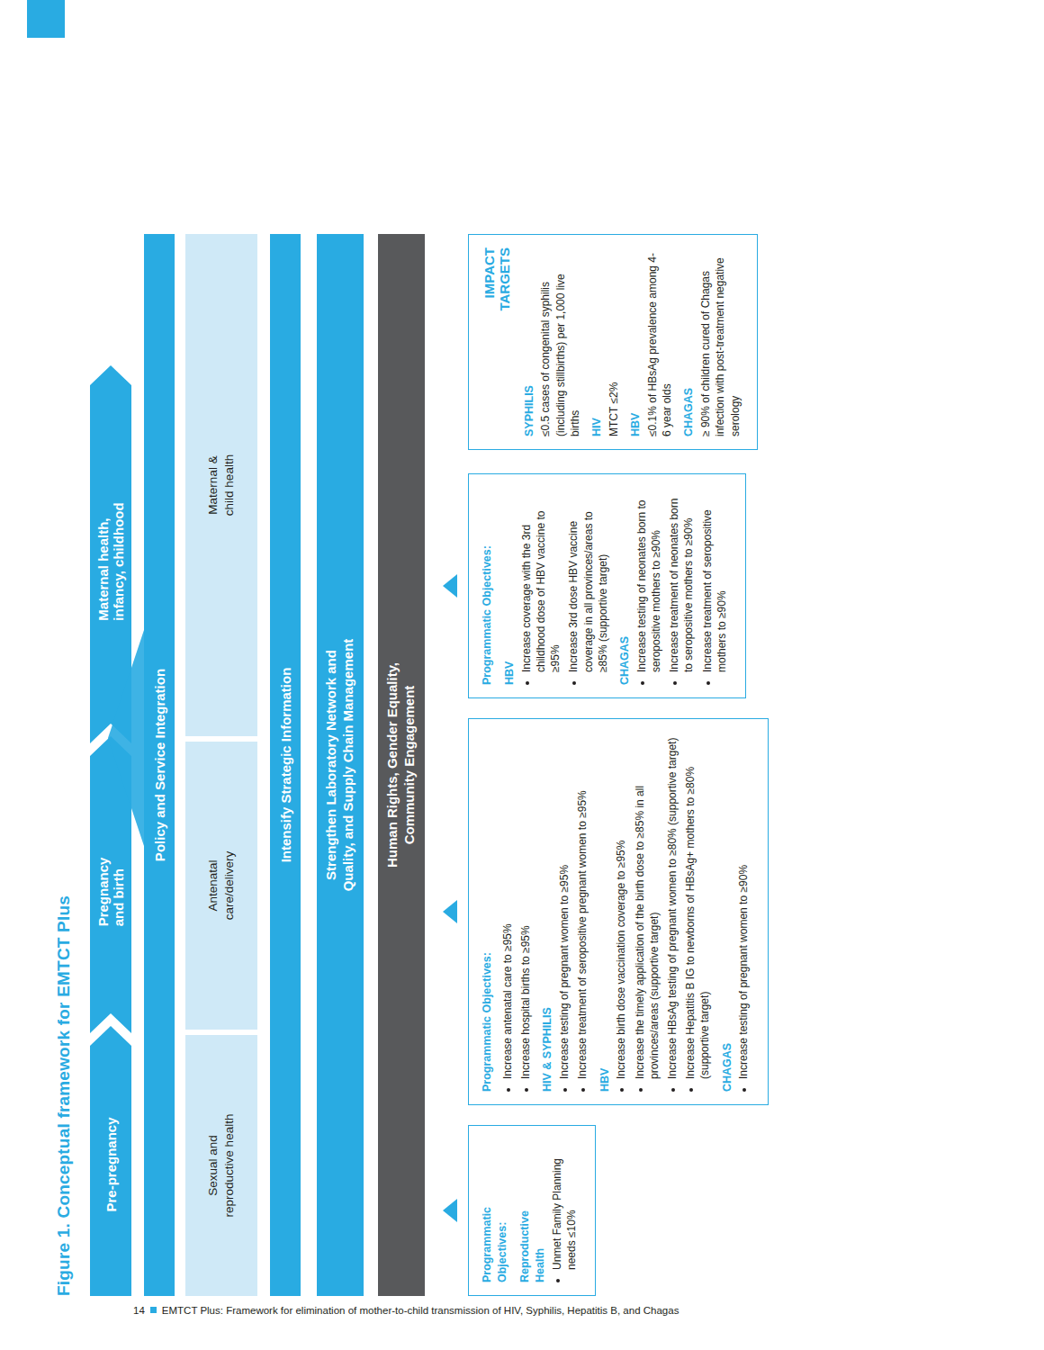Figure 1. Conceptual framework for EMTCT Plus
Pre-pregnancy
Pregnancy
and birth
Maternal health,
infancy, childhood
Policy and Service Integration
Sexual and
reproductive health
Antenatal
care/delivery
Maternal &
child health
Intensify Strategic Information
Strengthen Laboratory Network and Quality, and Supply Chain Management
Human Rights, Gender Equality, Community Engagement
Programmatic
Objectives:
Reproductive
Health
Unmet Family Planning needs ≤10%
Programmatic Objectives:
Increase antenatal care to ≥95%
Increase hospital births to ≥95%
HIV & SYPHILIS
Increase testing of pregnant women to ≥95%
Increase treatment of seropositive pregnant women to ≥95%
HBV
Increase birth dose vaccination coverage to ≥95%
Increase the timely application of the birth dose to ≥85% in all provinces/areas (supportive target)
Increase HBsAg testing of pregnant women to ≥80% (supportive target)
Increase Hepatitis B IG to newborns of HBsAg+ mothers to ≥80% (supportive target)
CHAGAS
Increase testing of pregnant women to ≥90%
Programmatic Objectives:
HBV
Increase coverage with the 3rd childhood dose of HBV vaccine to ≥95%
Increase 3rd dose HBV vaccine coverage in all provinces/areas to ≥85% (supportive target)
CHAGAS
Increase testing of neonates born to seropositive mothers to ≥90%
Increase treatment of neonates born to seropositive mothers to ≥90%
Increase treatment of seropositive mothers to ≥90%
IMPACT
TARGETS
SYPHILIS
≤0.5 cases of congenital syphilis (including stillbirths) per 1,000 live births
HIV
MTCT ≤2%
HBV
≤0.1% of HBsAg prevalence among 4-6 year olds
CHAGAS
≥ 90% of children cured of Chagas infection with post-treatment negative serology
14 EMTCT Plus: Framework for elimination of mother-to-child transmission of HIV, Syphilis, Hepatitis B, and Chagas